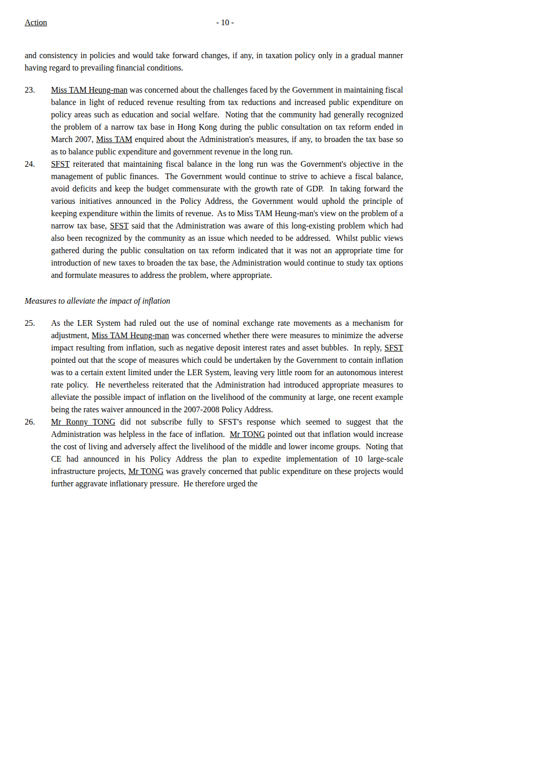Action - 10 -
and consistency in policies and would take forward changes, if any, in taxation policy only in a gradual manner having regard to prevailing financial conditions.
23.
Miss TAM Heung-man was concerned about the challenges faced by the Government in maintaining fiscal balance in light of reduced revenue resulting from tax reductions and increased public expenditure on policy areas such as education and social welfare. Noting that the community had generally recognized the problem of a narrow tax base in Hong Kong during the public consultation on tax reform ended in March 2007, Miss TAM enquired about the Administration's measures, if any, to broaden the tax base so as to balance public expenditure and government revenue in the long run.
24.
SFST reiterated that maintaining fiscal balance in the long run was the Government's objective in the management of public finances. The Government would continue to strive to achieve a fiscal balance, avoid deficits and keep the budget commensurate with the growth rate of GDP. In taking forward the various initiatives announced in the Policy Address, the Government would uphold the principle of keeping expenditure within the limits of revenue. As to Miss TAM Heung-man's view on the problem of a narrow tax base, SFST said that the Administration was aware of this long-existing problem which had also been recognized by the community as an issue which needed to be addressed. Whilst public views gathered during the public consultation on tax reform indicated that it was not an appropriate time for introduction of new taxes to broaden the tax base, the Administration would continue to study tax options and formulate measures to address the problem, where appropriate.
Measures to alleviate the impact of inflation
25.
As the LER System had ruled out the use of nominal exchange rate movements as a mechanism for adjustment, Miss TAM Heung-man was concerned whether there were measures to minimize the adverse impact resulting from inflation, such as negative deposit interest rates and asset bubbles. In reply, SFST pointed out that the scope of measures which could be undertaken by the Government to contain inflation was to a certain extent limited under the LER System, leaving very little room for an autonomous interest rate policy. He nevertheless reiterated that the Administration had introduced appropriate measures to alleviate the possible impact of inflation on the livelihood of the community at large, one recent example being the rates waiver announced in the 2007-2008 Policy Address.
26.
Mr Ronny TONG did not subscribe fully to SFST's response which seemed to suggest that the Administration was helpless in the face of inflation. Mr TONG pointed out that inflation would increase the cost of living and adversely affect the livelihood of the middle and lower income groups. Noting that CE had announced in his Policy Address the plan to expedite implementation of 10 large-scale infrastructure projects, Mr TONG was gravely concerned that public expenditure on these projects would further aggravate inflationary pressure. He therefore urged the